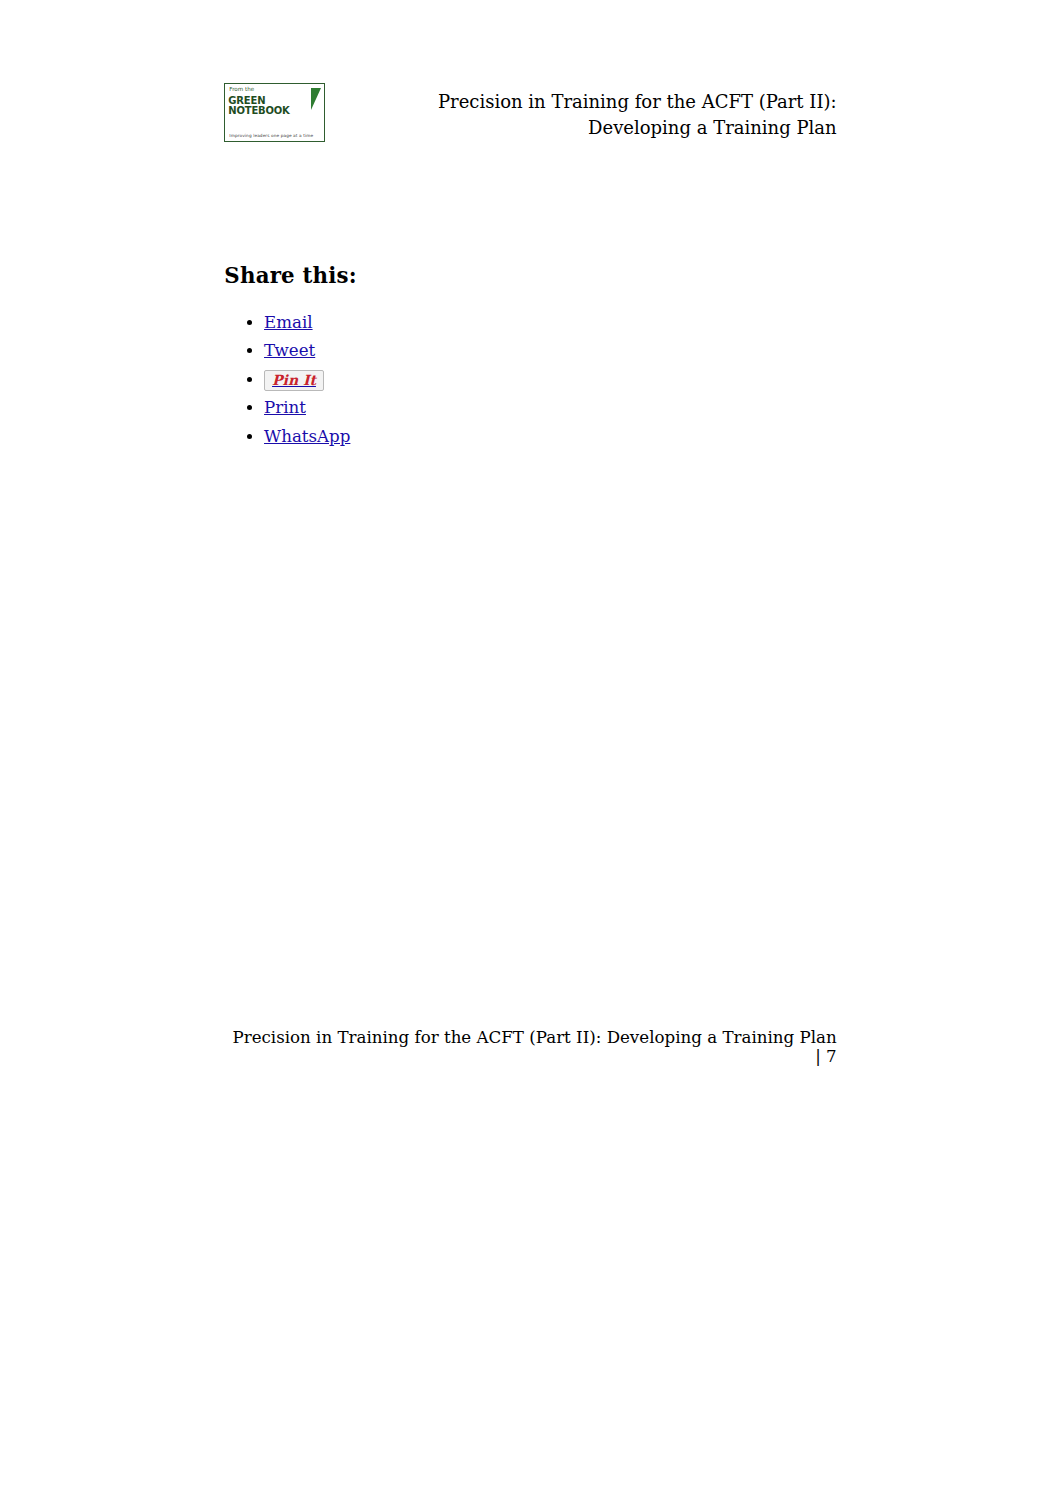From the
GREEN
NOTEBOOK
Improving leaders one page at a time
Precision in Training for the ACFT (Part II): Developing a Training Plan
Share this:
Email
Tweet
Pin It
Print
WhatsApp
Precision in Training for the ACFT (Part II): Developing a Training Plan | 7